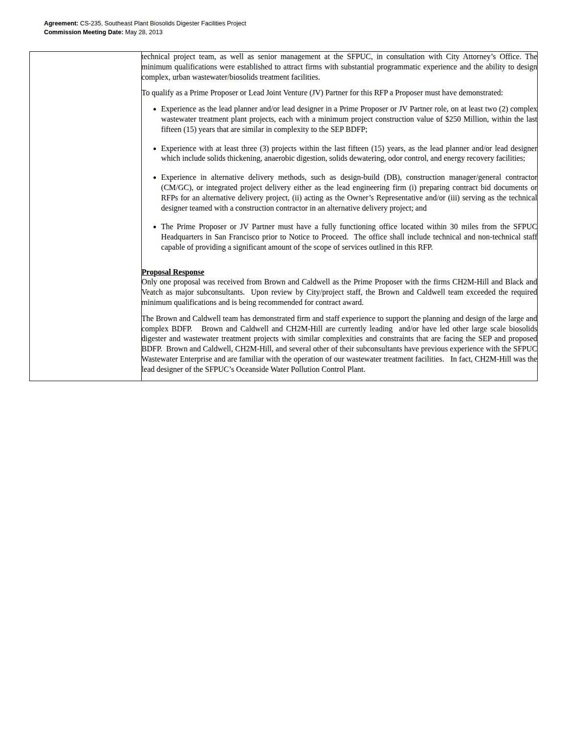Agreement: CS-235, Southeast Plant Biosolids Digester Facilities Project
Commission Meeting Date: May 28, 2013
| | technical project team, as well as senior management at the SFPUC, in consultation with City Attorney’s Office. The minimum qualifications were established to attract firms with substantial programmatic experience and the ability to design complex, urban wastewater/biosolids treatment facilities. To qualify as a Prime Proposer or Lead Joint Venture (JV) Partner for this RFP a Proposer must have demonstrated: Experience as the lead planner and/or lead designer in a Prime Proposer or JV Partner role, on at least two (2) complex wastewater treatment plant projects, each with a minimum project construction value of $250 Million, within the last fifteen (15) years that are similar in complexity to the SEP BDFP; Experience with at least three (3) projects within the last fifteen (15) years, as the lead planner and/or lead designer which include solids thickening, anaerobic digestion, solids dewatering, odor control, and energy recovery facilities; Experience in alternative delivery methods, such as design-build (DB), construction manager/general contractor (CM/GC), or integrated project delivery either as the lead engineering firm (i) preparing contract bid documents or RFPs for an alternative delivery project, (ii) acting as the Owner’s Representative and/or (iii) serving as the technical designer teamed with a construction contractor in an alternative delivery project; and The Prime Proposer or JV Partner must have a fully functioning office located within 30 miles from the SFPUC Headquarters in San Francisco prior to Notice to Proceed. The office shall include technical and non-technical staff capable of providing a significant amount of the scope of services outlined in this RFP. Proposal Response Only one proposal was received from Brown and Caldwell as the Prime Proposer with the firms CH2M-Hill and Black and Veatch as major subconsultants. Upon review by City/project staff, the Brown and Caldwell team exceeded the required minimum qualifications and is being recommended for contract award. The Brown and Caldwell team has demonstrated firm and staff experience to support the planning and design of the large and complex BDFP. Brown and Caldwell and CH2M-Hill are currently leading and/or have led other large scale biosolids digester and wastewater treatment projects with similar complexities and constraints that are facing the SEP and proposed BDFP. Brown and Caldwell, CH2M-Hill, and several other of their subconsultants have previous experience with the SFPUC Wastewater Enterprise and are familiar with the operation of our wastewater treatment facilities. In fact, CH2M-Hill was the lead designer of the SFPUC’s Oceanside Water Pollution Control Plant. |